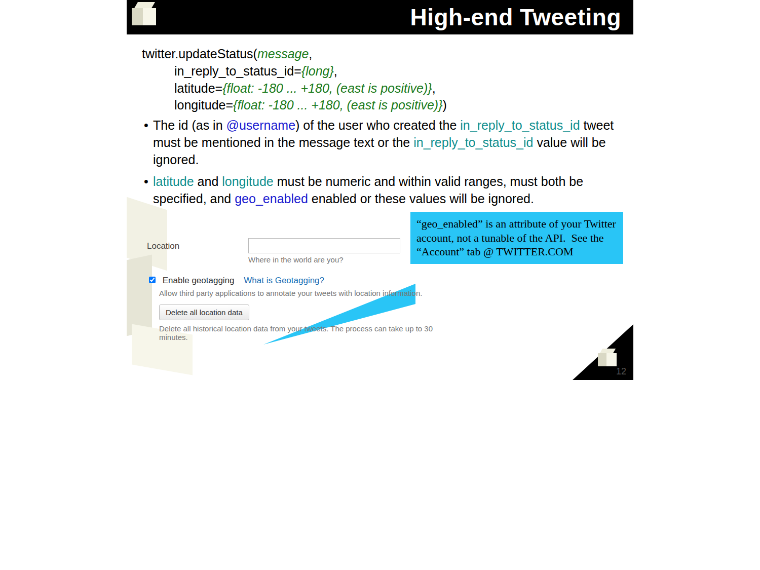High-end Tweeting
twitter.updateStatus(message, in_reply_to_status_id={long}, latitude={float: -180 ... +180, (east is positive)}, longitude={float: -180 ... +180, (east is positive)})
The id (as in @username) of the user who created the in_reply_to_status_id tweet must be mentioned in the message text or the in_reply_to_status_id value will be ignored.
latitude and longitude must be numeric and within valid ranges, must both be specified, and geo_enabled enabled or these values will be ignored.
“geo_enabled” is an attribute of your Twitter account, not a tunable of the API. See the “Account” tab @ TWITTER.COM
Location
Where in the world are you?
Enable geotagging What is Geotagging?
Allow third party applications to annotate your tweets with location information.
Delete all location data
Delete all historical location data from your tweets. The process can take up to 30 minutes.
12